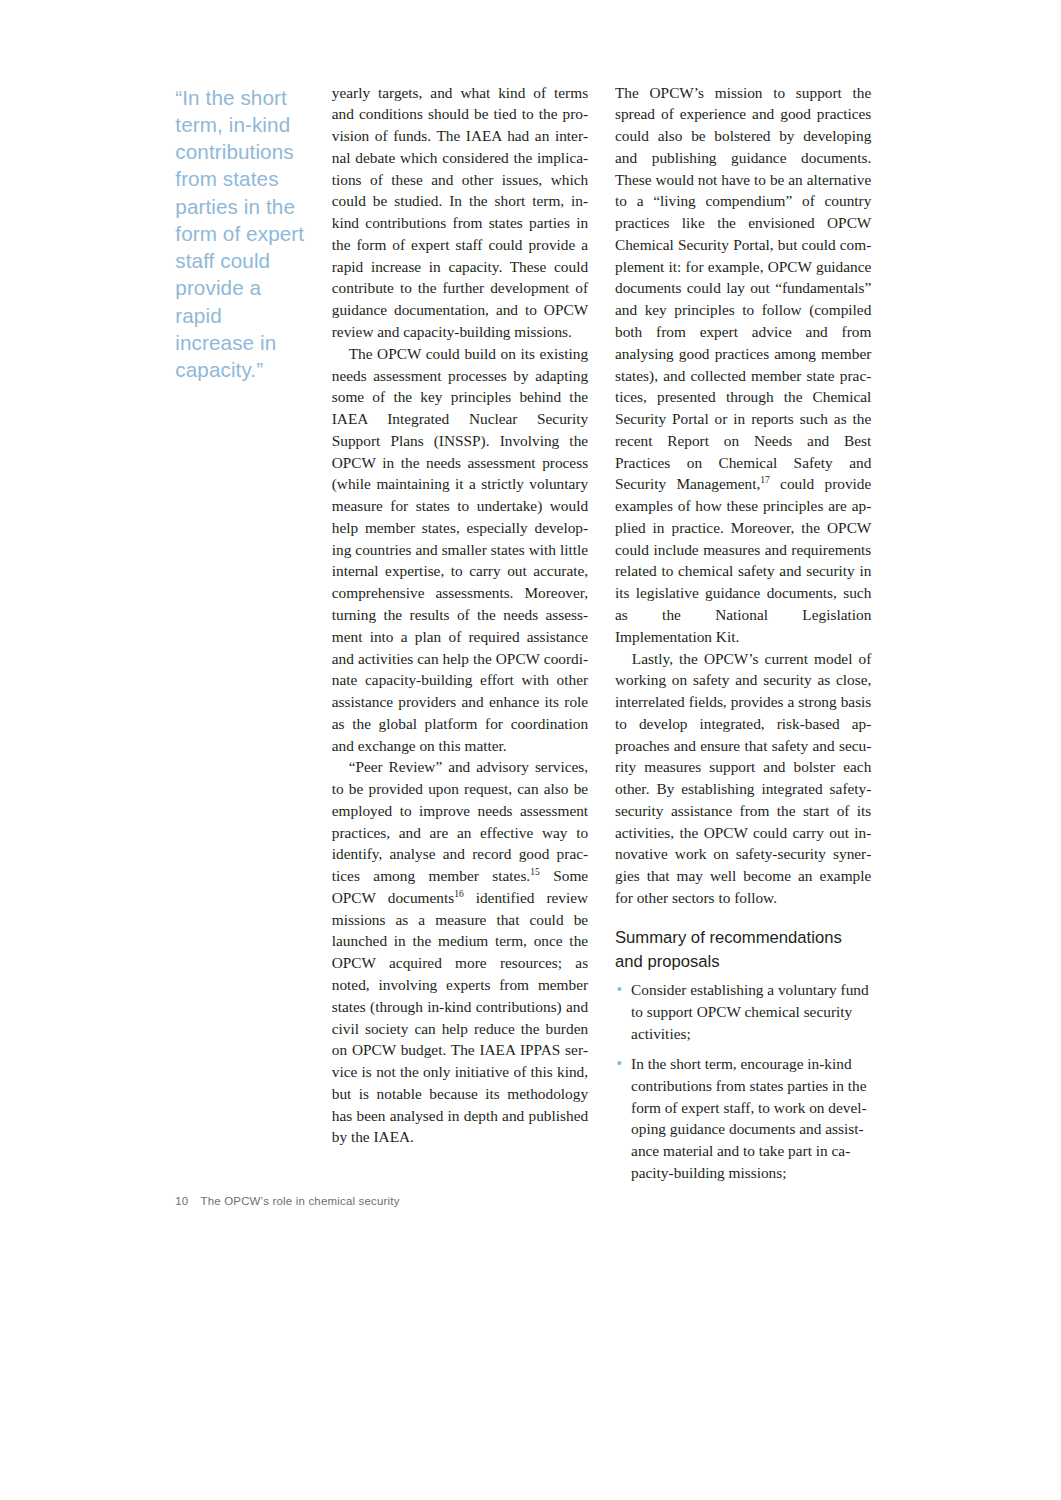“In the short term, in-kind contributions from states parties in the form of expert staff could provide a rapid increase in capacity.”
yearly targets, and what kind of terms and conditions should be tied to the provision of funds. The IAEA had an internal debate which considered the implications of these and other issues, which could be studied. In the short term, in-kind contributions from states parties in the form of expert staff could provide a rapid increase in capacity. These could contribute to the further development of guidance documentation, and to OPCW review and capacity-building missions.
The OPCW could build on its existing needs assessment processes by adapting some of the key principles behind the IAEA Integrated Nuclear Security Support Plans (INSSP). Involving the OPCW in the needs assessment process (while maintaining it a strictly voluntary measure for states to undertake) would help member states, especially developing countries and smaller states with little internal expertise, to carry out accurate, comprehensive assessments. Moreover, turning the results of the needs assessment into a plan of required assistance and activities can help the OPCW coordinate capacity-building effort with other assistance providers and enhance its role as the global platform for coordination and exchange on this matter.
“Peer Review” and advisory services, to be provided upon request, can also be employed to improve needs assessment practices, and are an effective way to identify, analyse and record good practices among member states.15 Some OPCW documents16 identified review missions as a measure that could be launched in the medium term, once the OPCW acquired more resources; as noted, involving experts from member states (through in-kind contributions) and civil society can help reduce the burden on OPCW budget. The IAEA IPPAS service is not the only initiative of this kind, but is notable because its methodology has been analysed in depth and published by the IAEA.
The OPCW’s mission to support the spread of experience and good practices could also be bolstered by developing and publishing guidance documents. These would not have to be an alternative to a “living compendium” of country practices like the envisioned OPCW Chemical Security Portal, but could complement it: for example, OPCW guidance documents could lay out “fundamentals” and key principles to follow (compiled both from expert advice and from analysing good practices among member states), and collected member state practices, presented through the Chemical Security Portal or in reports such as the recent Report on Needs and Best Practices on Chemical Safety and Security Management,17 could provide examples of how these principles are applied in practice. Moreover, the OPCW could include measures and requirements related to chemical safety and security in its legislative guidance documents, such as the National Legislation Implementation Kit.
Lastly, the OPCW’s current model of working on safety and security as close, interrelated fields, provides a strong basis to develop integrated, risk-based approaches and ensure that safety and security measures support and bolster each other. By establishing integrated safety-security assistance from the start of its activities, the OPCW could carry out innovative work on safety-security synergies that may well become an example for other sectors to follow.
Summary of recommendations and proposals
Consider establishing a voluntary fund to support OPCW chemical security activities;
In the short term, encourage in-kind contributions from states parties in the form of expert staff, to work on developing guidance documents and assistance material and to take part in capacity-building missions;
10 The OPCW’s role in chemical security